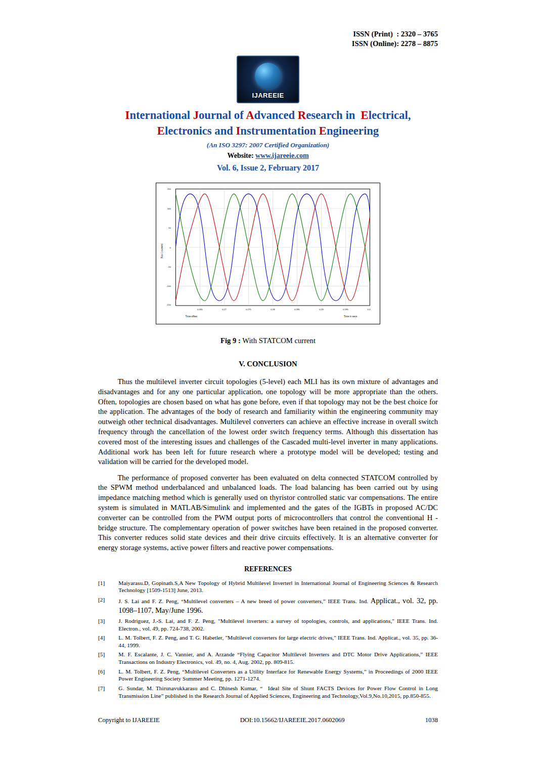ISSN (Print) : 2320 – 3765
ISSN (Online): 2278 – 8875
International Journal of Advanced Research in Electrical,
Electronics and Instrumentation Engineering
(An ISO 3297: 2007 Certified Organization)
Website: www.ijareeie.com
Vol. 6, Issue 2, February 2017
150 100 50 0 -50 -100 -150 0.265 0.27 0.275 0.28 0.285 0.29 0.295 0.3 Bus-1 current Time offset Time in secs
Fig 9 : With STATCOM current
V. CONCLUSION
Thus the multilevel inverter circuit topologies (5-level) each MLI has its own mixture of advantages and disadvantages and for any one particular application, one topology will be more appropriate than the others. Often, topologies are chosen based on what has gone before, even if that topology may not be the best choice for the application. The advantages of the body of research and familiarity within the engineering community may outweigh other technical disadvantages. Multilevel converters can achieve an effective increase in overall switch frequency through the cancellation of the lowest order switch frequency terms. Although this dissertation has covered most of the interesting issues and challenges of the Cascaded multi-level inverter in many applications. Additional work has been left for future research where a prototype model will be developed; testing and validation will be carried for the developed model.
The performance of proposed converter has been evaluated on delta connected STATCOM controlled by the SPWM method underbalanced and unbalanced loads. The load balancing has been carried out by using impedance matching method which is generally used on thyristor controlled static var compensations. The entire system is simulated in MATLAB/Simulink and implemented and the gates of the IGBTs in proposed AC/DC converter can be controlled from the PWM output ports of microcontrollers that control the conventional H - bridge structure. The complementary operation of power switches have been retained in the proposed converter. This converter reduces solid state devices and their drive circuits effectively. It is an alternative converter for energy storage systems, active power filters and reactive power compensations.
REFERENCES
[1] Maiyarasu.D, Gopinath.S,A New Topology of Hybrid Multilevel Inverter‖ in International Journal of Engineering Sciences & Research Technology [1509-1513] June, 2013.
[2] J. S. Lai and F. Z. Peng, “Multilevel converters – A new breed of power converters,” IEEE Trans. Ind. Applicat., vol. 32, pp. 1098–1107, May/June 1996.
[3] J. Rodriguez, J.-S. Lai, and F. Z. Peng, "Multilevel inverters: a survey of topologies, controls, and applications," IEEE Trans. Ind. Electron., vol. 49, pp. 724-738, 2002.
[4] L. M. Tolbert, F. Z. Peng, and T. G. Habetler, "Multilevel converters for large electric drives," IEEE Trans. Ind. Applicat., vol. 35, pp. 36-44, 1999.
[5] M. F. Escalante, J. C. Vannier, and A. Arzande “Flying Capacitor Multilevel Inverters and DTC Motor Drive Applications,” IEEE Transactions on Industry Electronics, vol. 49, no. 4, Aug. 2002, pp. 809-815.
[6] L. M. Tolbert, F. Z. Peng, “Multilevel Converters as a Utility Interface for Renewable Energy Systems,” in Proceedings of 2000 IEEE Power Engineering Society Summer Meeting, pp. 1271-1274.
[7] G. Sundar, M. Thirunavukkarasu and C. Dhinesh Kumar, “ Ideal Site of Shunt FACTS Devices for Power Flow Control in Long Transmission Line” published in the Research Journal of Applied Sciences, Engineering and Technology,Vol.9,No.10,2015, pp.850-855.
Copyright to IJAREEIE
DOI:10.15662/IJAREEIE.2017.0602069
1038